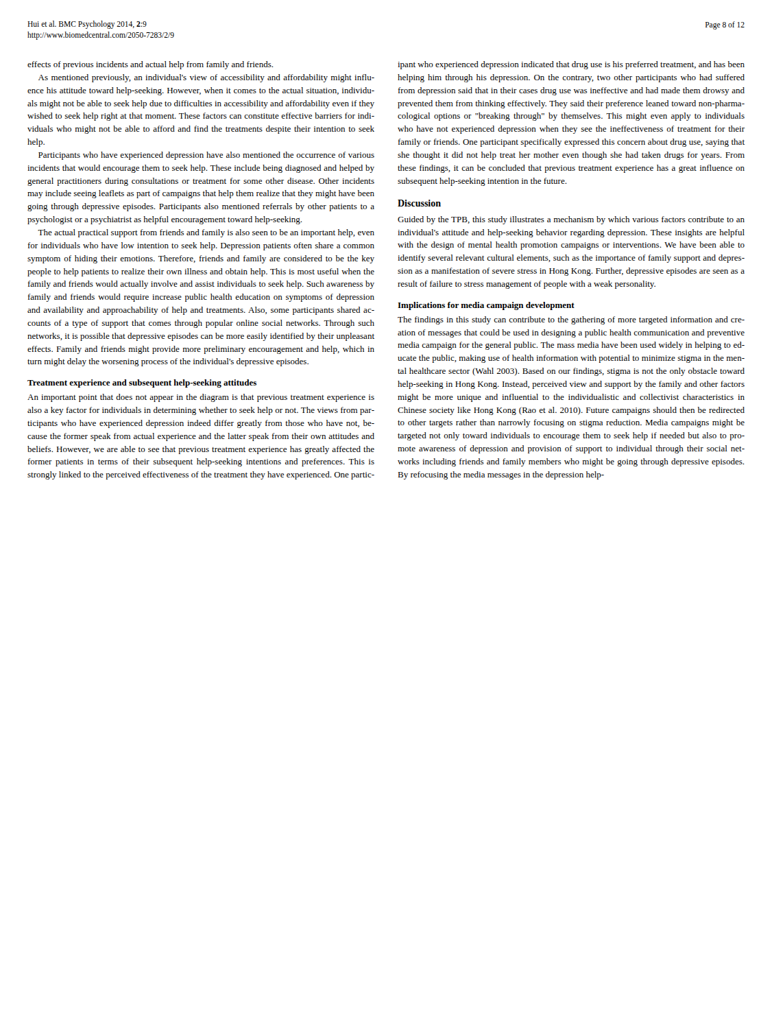Hui et al. BMC Psychology 2014, 2:9
http://www.biomedcentral.com/2050-7283/2/9
Page 8 of 12
effects of previous incidents and actual help from family and friends.
As mentioned previously, an individual's view of accessibility and affordability might influence his attitude toward help-seeking. However, when it comes to the actual situation, individuals might not be able to seek help due to difficulties in accessibility and affordability even if they wished to seek help right at that moment. These factors can constitute effective barriers for individuals who might not be able to afford and find the treatments despite their intention to seek help.
Participants who have experienced depression have also mentioned the occurrence of various incidents that would encourage them to seek help. These include being diagnosed and helped by general practitioners during consultations or treatment for some other disease. Other incidents may include seeing leaflets as part of campaigns that help them realize that they might have been going through depressive episodes. Participants also mentioned referrals by other patients to a psychologist or a psychiatrist as helpful encouragement toward help-seeking.
The actual practical support from friends and family is also seen to be an important help, even for individuals who have low intention to seek help. Depression patients often share a common symptom of hiding their emotions. Therefore, friends and family are considered to be the key people to help patients to realize their own illness and obtain help. This is most useful when the family and friends would actually involve and assist individuals to seek help. Such awareness by family and friends would require increase public health education on symptoms of depression and availability and approachability of help and treatments. Also, some participants shared accounts of a type of support that comes through popular online social networks. Through such networks, it is possible that depressive episodes can be more easily identified by their unpleasant effects. Family and friends might provide more preliminary encouragement and help, which in turn might delay the worsening process of the individual's depressive episodes.
Treatment experience and subsequent help-seeking attitudes
An important point that does not appear in the diagram is that previous treatment experience is also a key factor for individuals in determining whether to seek help or not. The views from participants who have experienced depression indeed differ greatly from those who have not, because the former speak from actual experience and the latter speak from their own attitudes and beliefs. However, we are able to see that previous treatment experience has greatly affected the former patients in terms of their subsequent help-seeking intentions and preferences. This is strongly linked to the perceived effectiveness of the treatment they have experienced. One participant who experienced depression indicated that drug use is his preferred treatment, and has been helping him through his depression. On the contrary, two other participants who had suffered from depression said that in their cases drug use was ineffective and had made them drowsy and prevented them from thinking effectively. They said their preference leaned toward non-pharmacological options or "breaking through" by themselves. This might even apply to individuals who have not experienced depression when they see the ineffectiveness of treatment for their family or friends. One participant specifically expressed this concern about drug use, saying that she thought it did not help treat her mother even though she had taken drugs for years. From these findings, it can be concluded that previous treatment experience has a great influence on subsequent help-seeking intention in the future.
Discussion
Guided by the TPB, this study illustrates a mechanism by which various factors contribute to an individual's attitude and help-seeking behavior regarding depression. These insights are helpful with the design of mental health promotion campaigns or interventions. We have been able to identify several relevant cultural elements, such as the importance of family support and depression as a manifestation of severe stress in Hong Kong. Further, depressive episodes are seen as a result of failure to stress management of people with a weak personality.
Implications for media campaign development
The findings in this study can contribute to the gathering of more targeted information and creation of messages that could be used in designing a public health communication and preventive media campaign for the general public. The mass media have been used widely in helping to educate the public, making use of health information with potential to minimize stigma in the mental healthcare sector (Wahl 2003). Based on our findings, stigma is not the only obstacle toward help-seeking in Hong Kong. Instead, perceived view and support by the family and other factors might be more unique and influential to the individualistic and collectivist characteristics in Chinese society like Hong Kong (Rao et al. 2010). Future campaigns should then be redirected to other targets rather than narrowly focusing on stigma reduction. Media campaigns might be targeted not only toward individuals to encourage them to seek help if needed but also to promote awareness of depression and provision of support to individual through their social networks including friends and family members who might be going through depressive episodes. By refocusing the media messages in the depression help-